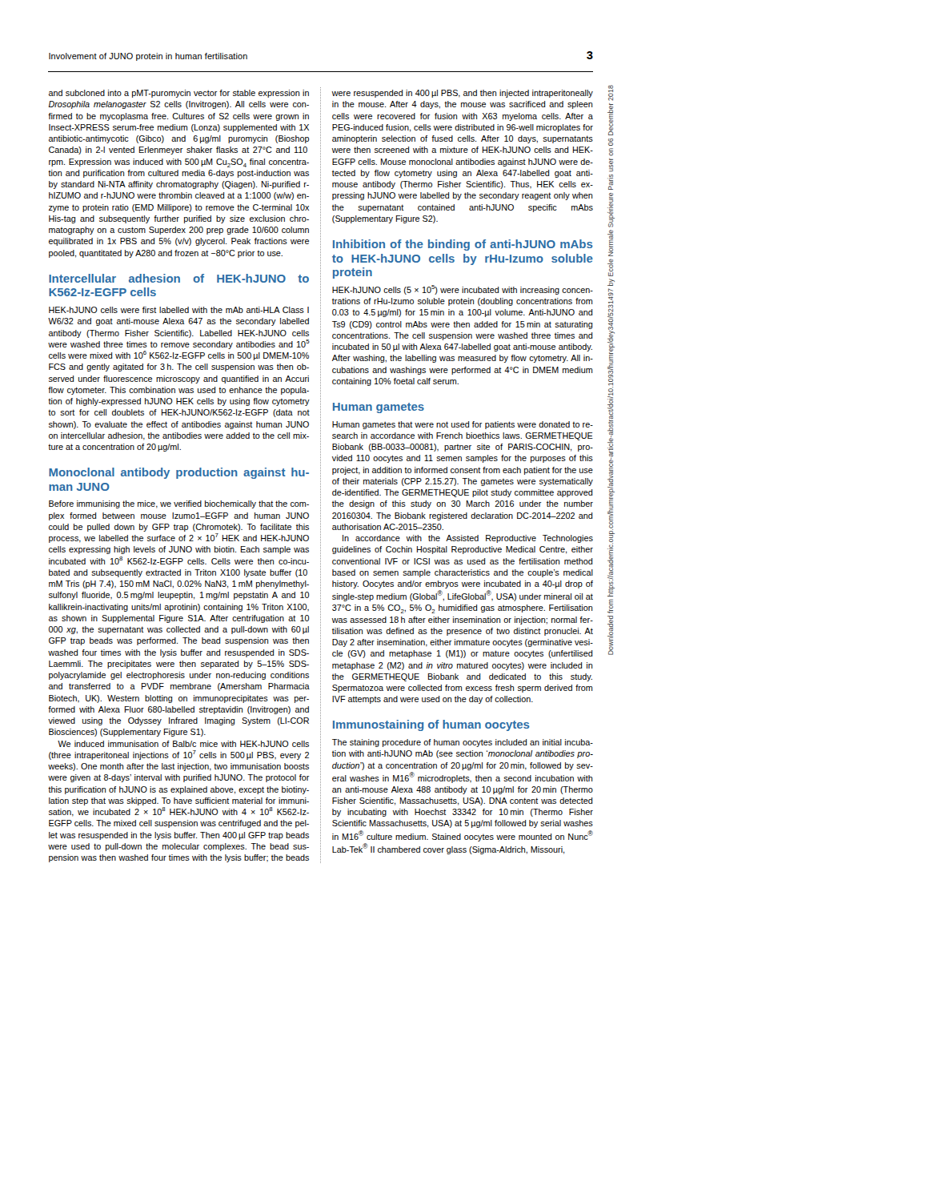Involvement of JUNO protein in human fertilisation
3
Downloaded from https://academic.oup.com/humrep/advance-article-abstract/doi/10.1093/humrep/dey340/5231497 by Ecole Normale Supérieure Paris user on 06 December 2018
and subcloned into a pMT-puromycin vector for stable expression in Drosophila melanogaster S2 cells (Invitrogen). All cells were confirmed to be mycoplasma free. Cultures of S2 cells were grown in Insect-XPRESS serum-free medium (Lonza) supplemented with 1X antibiotic-antimycotic (Gibco) and 6 µg/ml puromycin (Bioshop Canada) in 2-l vented Erlenmeyer shaker flasks at 27°C and 110 rpm. Expression was induced with 500 µM Cu2SO4 final concentration and purification from cultured media 6-days post-induction was by standard Ni-NTA affinity chromatography (Qiagen). Ni-purified r-hIZUMO and r-hJUNO were thrombin cleaved at a 1:1000 (w/w) enzyme to protein ratio (EMD Millipore) to remove the C-terminal 10x His-tag and subsequently further purified by size exclusion chromatography on a custom Superdex 200 prep grade 10/600 column equilibrated in 1x PBS and 5% (v/v) glycerol. Peak fractions were pooled, quantitated by A280 and frozen at −80°C prior to use.
Intercellular adhesion of HEK-hJUNO to K562-Iz-EGFP cells
HEK-hJUNO cells were first labelled with the mAb anti-HLA Class I W6/32 and goat anti-mouse Alexa 647 as the secondary labelled antibody (Thermo Fisher Scientific). Labelled HEK-hJUNO cells were washed three times to remove secondary antibodies and 105 cells were mixed with 106 K562-Iz-EGFP cells in 500 µl DMEM-10% FCS and gently agitated for 3 h. The cell suspension was then observed under fluorescence microscopy and quantified in an Accuri flow cytometer. This combination was used to enhance the population of highly-expressed hJUNO HEK cells by using flow cytometry to sort for cell doublets of HEK-hJUNO/K562-Iz-EGFP (data not shown). To evaluate the effect of antibodies against human JUNO on intercellular adhesion, the antibodies were added to the cell mixture at a concentration of 20 µg/ml.
Monoclonal antibody production against human JUNO
Before immunising the mice, we verified biochemically that the complex formed between mouse Izumo1–EGFP and human JUNO could be pulled down by GFP trap (Chromotek). To facilitate this process, we labelled the surface of 2 × 107 HEK and HEK-hJUNO cells expressing high levels of JUNO with biotin. Each sample was incubated with 108 K562-Iz-EGFP cells. Cells were then co-incubated and subsequently extracted in Triton X100 lysate buffer (10 mM Tris (pH 7.4), 150 mM NaCl, 0.02% NaN3, 1 mM phenylmethylsulfonyl fluoride, 0.5 mg/ml leupeptin, 1 mg/ml pepstatin A and 10 kallikrein-inactivating units/ml aprotinin) containing 1% Triton X100, as shown in Supplemental Figure S1A. After centrifugation at 10 000 xg, the supernatant was collected and a pull-down with 60 µl GFP trap beads was performed. The bead suspension was then washed four times with the lysis buffer and resuspended in SDS-Laemmli. The precipitates were then separated by 5–15% SDS-polyacrylamide gel electrophoresis under non-reducing conditions and transferred to a PVDF membrane (Amersham Pharmacia Biotech, UK). Western blotting on immunoprecipitates was performed with Alexa Fluor 680-labelled streptavidin (Invitrogen) and viewed using the Odyssey Infrared Imaging System (LI-COR Biosciences) (Supplementary Figure S1).
We induced immunisation of Balb/c mice with HEK-hJUNO cells (three intraperitoneal injections of 107 cells in 500 µl PBS, every 2 weeks). One month after the last injection, two immunisation boosts were given at 8-days’ interval with purified hJUNO. The protocol for this purification of hJUNO is as explained above, except the biotinylation step that was skipped. To have sufficient material for immunisation, we incubated 2 × 108 HEK-hJUNO with 4 × 108 K562-Iz-EGFP cells. The mixed cell suspension was centrifuged and the pellet was resuspended in the lysis buffer. Then 400 µl GFP trap beads were used to pull-down the molecular complexes. The bead suspension was then washed four times with the lysis buffer; the beads were resuspended in 400 µl PBS, and then injected intraperitoneally in the mouse. After 4 days, the mouse was sacrificed and spleen cells were recovered for fusion with X63 myeloma cells. After a PEG-induced fusion, cells were distributed in 96-well microplates for aminopterin selection of fused cells. After 10 days, supernatants were then screened with a mixture of HEK-hJUNO cells and HEK-EGFP cells. Mouse monoclonal antibodies against hJUNO were detected by flow cytometry using an Alexa 647-labelled goat anti-mouse antibody (Thermo Fisher Scientific). Thus, HEK cells expressing hJUNO were labelled by the secondary reagent only when the supernatant contained anti-hJUNO specific mAbs (Supplementary Figure S2).
Inhibition of the binding of anti-hJUNO mAbs to HEK-hJUNO cells by rHu-Izumo soluble protein
HEK-hJUNO cells (5 × 105) were incubated with increasing concentrations of rHu-Izumo soluble protein (doubling concentrations from 0.03 to 4.5 µg/ml) for 15 min in a 100-µl volume. Anti-hJUNO and Ts9 (CD9) control mAbs were then added for 15 min at saturating concentrations. The cell suspension were washed three times and incubated in 50 µl with Alexa 647-labelled goat anti-mouse antibody. After washing, the labelling was measured by flow cytometry. All incubations and washings were performed at 4°C in DMEM medium containing 10% foetal calf serum.
Human gametes
Human gametes that were not used for patients were donated to research in accordance with French bioethics laws. GERMETHEQUE Biobank (BB-0033–00081), partner site of PARIS-COCHIN, provided 110 oocytes and 11 semen samples for the purposes of this project, in addition to informed consent from each patient for the use of their materials (CPP 2.15.27). The gametes were systematically de-identified. The GERMETHEQUE pilot study committee approved the design of this study on 30 March 2016 under the number 20160304. The Biobank registered declaration DC-2014–2202 and authorisation AC-2015–2350.
In accordance with the Assisted Reproductive Technologies guidelines of Cochin Hospital Reproductive Medical Centre, either conventional IVF or ICSI was as used as the fertilisation method based on semen sample characteristics and the couple’s medical history. Oocytes and/or embryos were incubated in a 40-µl drop of single-step medium (Global®, LifeGlobal®, USA) under mineral oil at 37°C in a 5% CO2, 5% O2 humidified gas atmosphere. Fertilisation was assessed 18 h after either insemination or injection; normal fertilisation was defined as the presence of two distinct pronuclei. At Day 2 after insemination, either immature oocytes (germinative vesicle (GV) and metaphase 1 (M1)) or mature oocytes (unfertilised metaphase 2 (M2) and in vitro matured oocytes) were included in the GERMETHEQUE Biobank and dedicated to this study. Spermatozoa were collected from excess fresh sperm derived from IVF attempts and were used on the day of collection.
Immunostaining of human oocytes
The staining procedure of human oocytes included an initial incubation with anti-hJUNO mAb (see section ‘monoclonal antibodies production’) at a concentration of 20 µg/ml for 20 min, followed by several washes in M16® microdroplets, then a second incubation with an anti-mouse Alexa 488 antibody at 10 µg/ml for 20 min (Thermo Fisher Scientific, Massachusetts, USA). DNA content was detected by incubating with Hoechst 33342 for 10 min (Thermo Fisher Scientific Massachusetts, USA) at 5 µg/ml followed by serial washes in M16® culture medium. Stained oocytes were mounted on Nunc® Lab-Tek® II chambered cover glass (Sigma-Aldrich, Missouri,